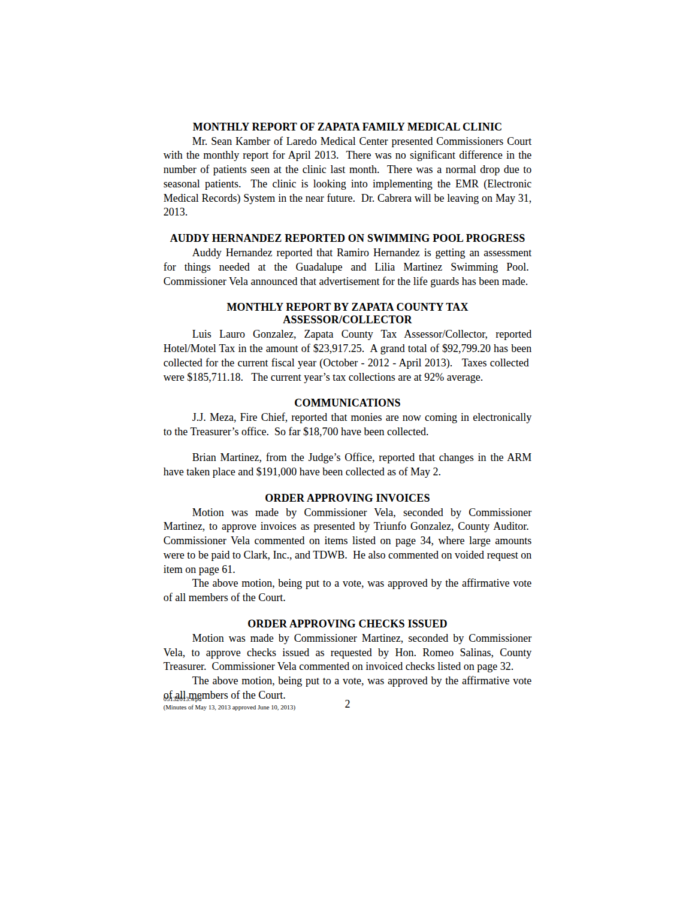MONTHLY REPORT OF ZAPATA FAMILY MEDICAL CLINIC
Mr. Sean Kamber of Laredo Medical Center presented Commissioners Court with the monthly report for April 2013. There was no significant difference in the number of patients seen at the clinic last month. There was a normal drop due to seasonal patients. The clinic is looking into implementing the EMR (Electronic Medical Records) System in the near future. Dr. Cabrera will be leaving on May 31, 2013.
AUDDY HERNANDEZ REPORTED ON SWIMMING POOL PROGRESS
Auddy Hernandez reported that Ramiro Hernandez is getting an assessment for things needed at the Guadalupe and Lilia Martinez Swimming Pool. Commissioner Vela announced that advertisement for the life guards has been made.
MONTHLY REPORT BY ZAPATA COUNTY TAX ASSESSOR/COLLECTOR
Luis Lauro Gonzalez, Zapata County Tax Assessor/Collector, reported Hotel/Motel Tax in the amount of $23,917.25. A grand total of $92,799.20 has been collected for the current fiscal year (October - 2012 - April 2013). Taxes collected were $185,711.18. The current year’s tax collections are at 92% average.
COMMUNICATIONS
J.J. Meza, Fire Chief, reported that monies are now coming in electronically to the Treasurer’s office. So far $18,700 have been collected.
Brian Martinez, from the Judge’s Office, reported that changes in the ARM have taken place and $191,000 have been collected as of May 2.
ORDER APPROVING INVOICES
Motion was made by Commissioner Vela, seconded by Commissioner Martinez, to approve invoices as presented by Triunfo Gonzalez, County Auditor. Commissioner Vela commented on items listed on page 34, where large amounts were to be paid to Clark, Inc., and TDWB. He also commented on voided request on item on page 61.
The above motion, being put to a vote, was approved by the affirmative vote of all members of the Court.
ORDER APPROVING CHECKS ISSUED
Motion was made by Commissioner Martinez, seconded by Commissioner Vela, to approve checks issued as requested by Hon. Romeo Salinas, County Treasurer. Commissioner Vela commented on invoiced checks listed on page 32.
The above motion, being put to a vote, was approved by the affirmative vote of all members of the Court.
05132013.wpd
(Minutes of May 13, 2013 approved June 10, 2013) 2